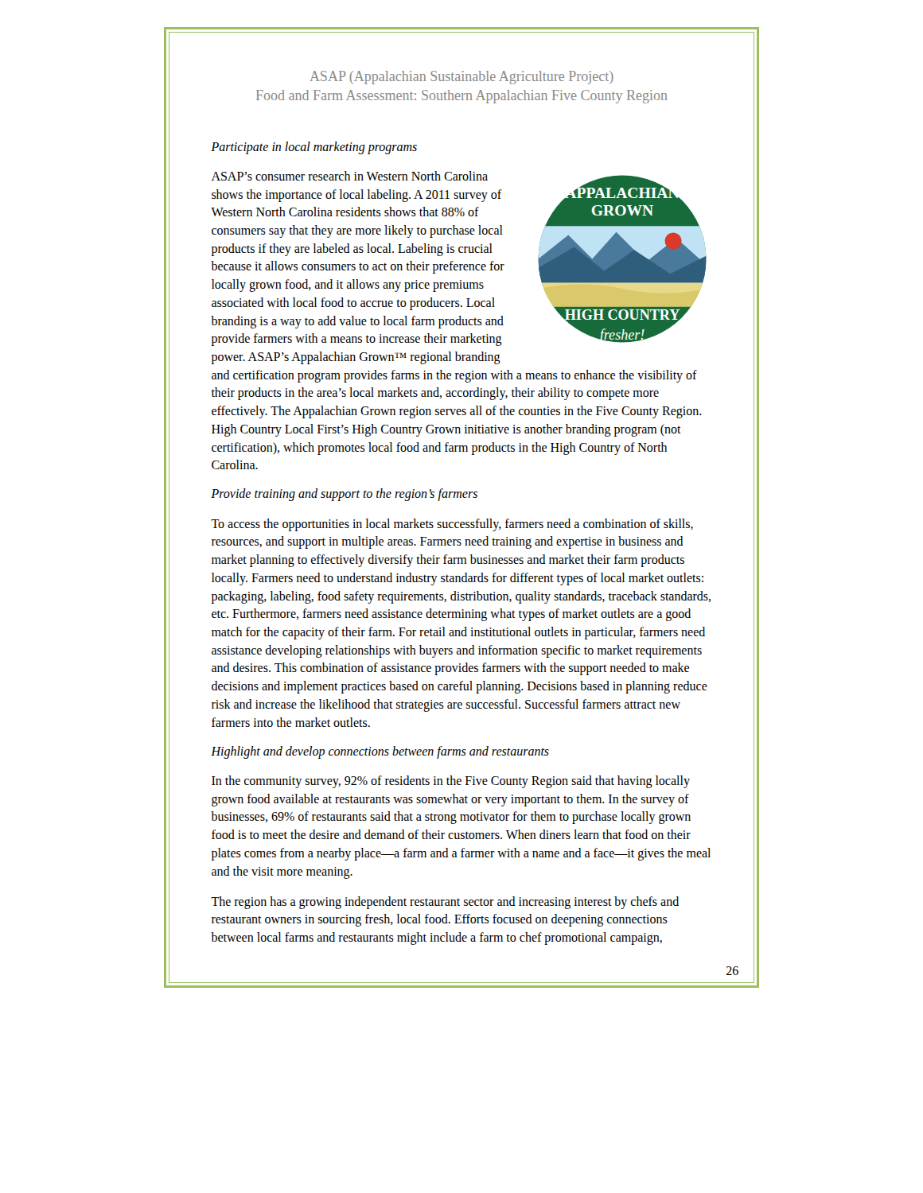ASAP (Appalachian Sustainable Agriculture Project)
Food and Farm Assessment: Southern Appalachian Five County Region
Participate in local marketing programs
ASAP’s consumer research in Western North Carolina shows the importance of local labeling. A 2011 survey of Western North Carolina residents shows that 88% of consumers say that they are more likely to purchase local products if they are labeled as local. Labeling is crucial because it allows consumers to act on their preference for locally grown food, and it allows any price premiums associated with local food to accrue to producers. Local branding is a way to add value to local farm products and provide farmers with a means to increase their marketing power. ASAP’s Appalachian Grown™ regional branding and certification program provides farms in the region with a means to enhance the visibility of their products in the area’s local markets and, accordingly, their ability to compete more effectively. The Appalachian Grown region serves all of the counties in the Five County Region. High Country Local First’s High Country Grown initiative is another branding program (not certification), which promotes local food and farm products in the High Country of North Carolina.
Provide training and support to the region’s farmers
To access the opportunities in local markets successfully, farmers need a combination of skills, resources, and support in multiple areas. Farmers need training and expertise in business and market planning to effectively diversify their farm businesses and market their farm products locally. Farmers need to understand industry standards for different types of local market outlets: packaging, labeling, food safety requirements, distribution, quality standards, traceback standards, etc. Furthermore, farmers need assistance determining what types of market outlets are a good match for the capacity of their farm. For retail and institutional outlets in particular, farmers need assistance developing relationships with buyers and information specific to market requirements and desires. This combination of assistance provides farmers with the support needed to make decisions and implement practices based on careful planning. Decisions based in planning reduce risk and increase the likelihood that strategies are successful. Successful farmers attract new farmers into the market outlets.
Highlight and develop connections between farms and restaurants
In the community survey, 92% of residents in the Five County Region said that having locally grown food available at restaurants was somewhat or very important to them. In the survey of businesses, 69% of restaurants said that a strong motivator for them to purchase locally grown food is to meet the desire and demand of their customers. When diners learn that food on their plates comes from a nearby place—a farm and a farmer with a name and a face—it gives the meal and the visit more meaning.
The region has a growing independent restaurant sector and increasing interest by chefs and restaurant owners in sourcing fresh, local food. Efforts focused on deepening connections between local farms and restaurants might include a farm to chef promotional campaign,
26